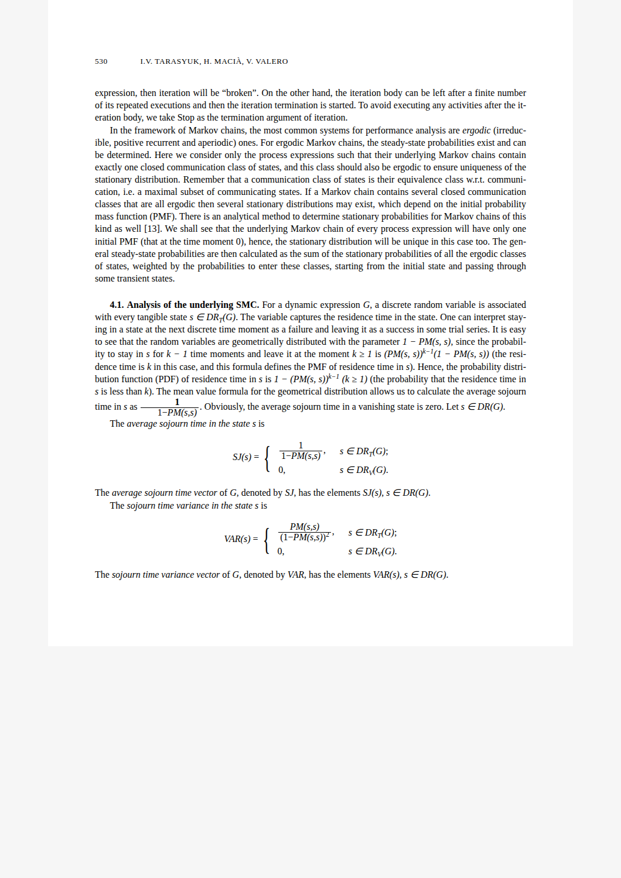530 I.V. Tarasyuk, H. Macià, V. Valero
expression, then iteration will be “broken”. On the other hand, the iteration body can be left after a finite number of its repeated executions and then the iteration termination is started. To avoid executing any activities after the iteration body, we take Stop as the termination argument of iteration.
In the framework of Markov chains, the most common systems for performance analysis are ergodic (irreducible, positive recurrent and aperiodic) ones. For ergodic Markov chains, the steady-state probabilities exist and can be determined. Here we consider only the process expressions such that their underlying Markov chains contain exactly one closed communication class of states, and this class should also be ergodic to ensure uniqueness of the stationary distribution. Remember that a communication class of states is their equivalence class w.r.t. communication, i.e. a maximal subset of communicating states. If a Markov chain contains several closed communication classes that are all ergodic then several stationary distributions may exist, which depend on the initial probability mass function (PMF). There is an analytical method to determine stationary probabilities for Markov chains of this kind as well [13]. We shall see that the underlying Markov chain of every process expression will have only one initial PMF (that at the time moment 0), hence, the stationary distribution will be unique in this case too. The general steady-state probabilities are then calculated as the sum of the stationary probabilities of all the ergodic classes of states, weighted by the probabilities to enter these classes, starting from the initial state and passing through some transient states.
4.1. Analysis of the underlying SMC. For a dynamic expression G, a discrete random variable is associated with every tangible state s ∈ DRT(G). The variable captures the residence time in the state. One can interpret staying in a state at the next discrete time moment as a failure and leaving it as a success in some trial series. It is easy to see that the random variables are geometrically distributed with the parameter 1 − PM(s, s), since the probability to stay in s for k − 1 time moments and leave it at the moment k ≥ 1 is (PM(s, s))k−1(1 − PM(s, s)) (the residence time is k in this case, and this formula defines the PMF of residence time in s). Hence, the probability distribution function (PDF) of residence time in s is 1 − (PM(s, s))k−1 (k ≥ 1) (the probability that the residence time in s is less than k). The mean value formula for the geometrical distribution allows us to calculate the average sojourn time in s as 11−PM(s,s). Obviously, the average sojourn time in a vanishing state is zero. Let s ∈ DR(G).
The average sojourn time in the state s is
SJ(s) = {
| 1 1− PM(s,s) , | s ∈ DR T (G) ; |
| 0, | s ∈ DR V (G) . |
The average sojourn time vector of G, denoted by SJ, has the elements SJ(s), s ∈ DR(G).
The sojourn time variance in the state s is
VAR(s) = {
| PM(s,s) (1− PM(s,s) ) 2 , | s ∈ DR T (G) ; |
| 0, | s ∈ DR V (G) . |
The sojourn time variance vector of G, denoted by VAR, has the elements VAR(s), s ∈ DR(G).